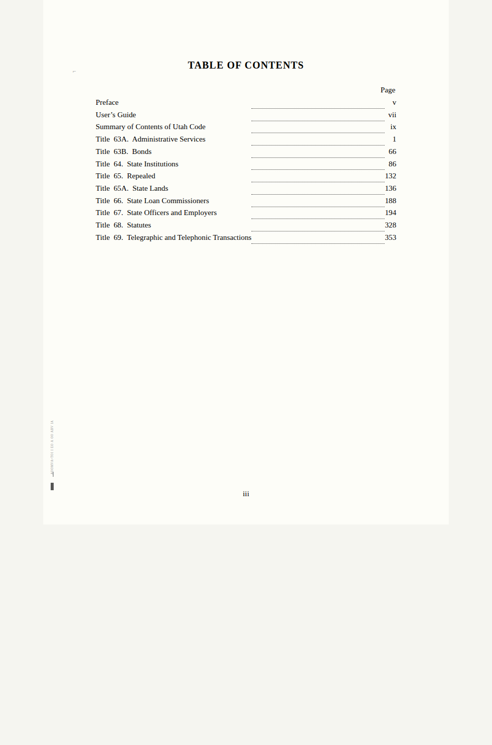ᴀᴏᴏᴍᴠᴀ-ᴛᴏɪ ɪ ᴇᴏ ᴀ ᴏᴏ ᴀʙᴠ ɪᴀ
⌐
TABLE OF CONTENTS
Page
| Preface | | v |
| User’s Guide | | vii |
| Summary of Contents of Utah Code | | ix |
| Title 63A. Administrative Services | | 1 |
| Title 63B. Bonds | | 66 |
| Title 64. State Institutions | | 86 |
| Title 65. Repealed | | 132 |
| Title 65A. State Lands | | 136 |
| Title 66. State Loan Commissioners | | 188 |
| Title 67. State Officers and Employers | | 194 |
| Title 68. Statutes | | 328 |
| Title 69. Telegraphic and Telephonic Transactions | | 353 |
iii